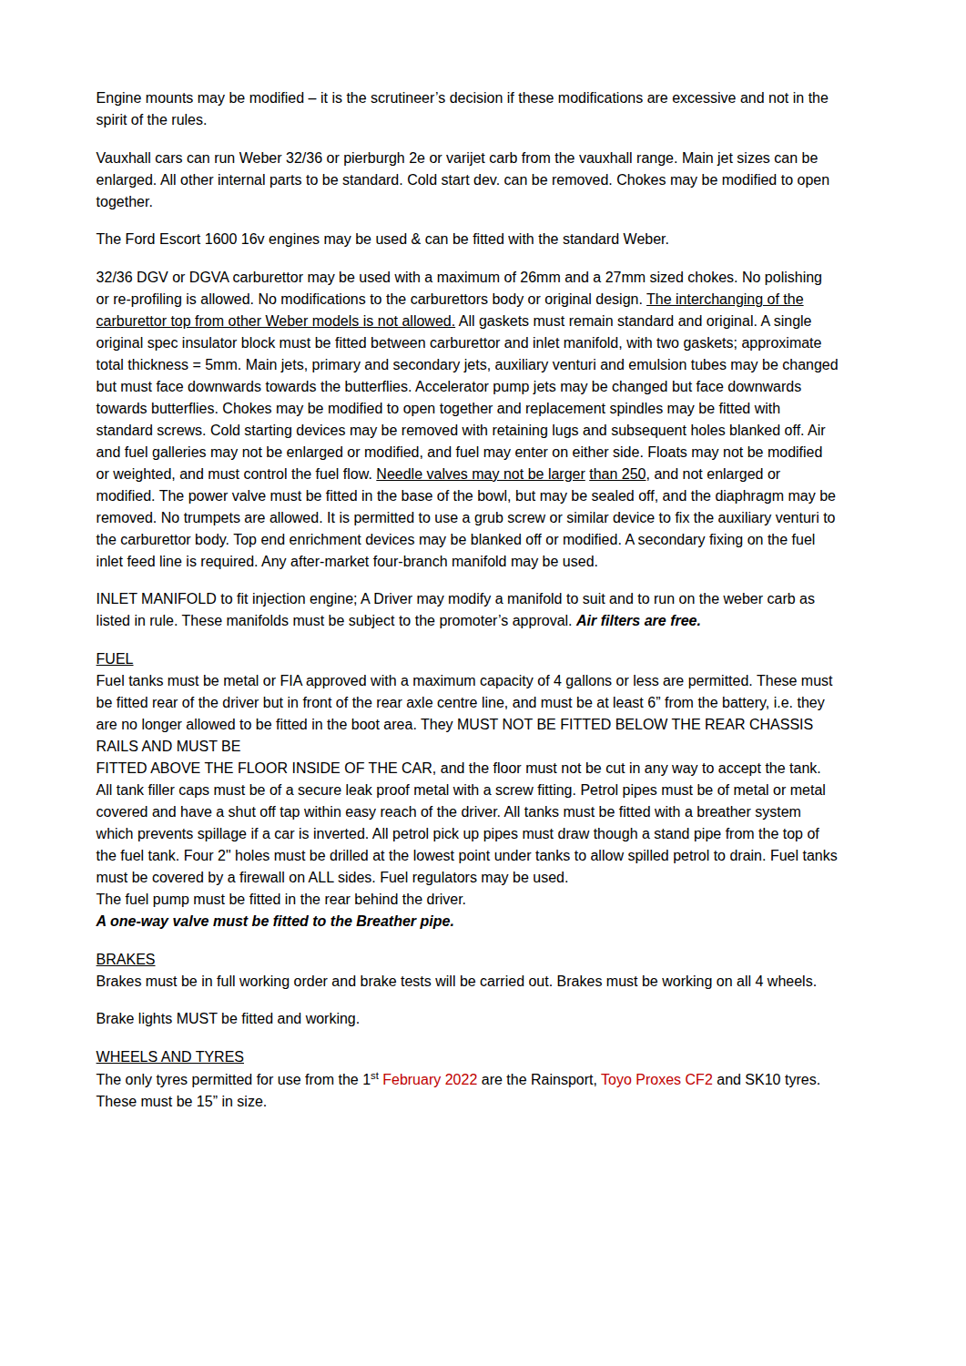Engine mounts may be modified – it is the scrutineer’s decision if these modifications are excessive and not in the spirit of the rules.
Vauxhall cars can run Weber 32/36 or pierburgh 2e or varijet carb from the vauxhall range. Main jet sizes can be enlarged. All other internal parts to be standard. Cold start dev. can be removed. Chokes may be modified to open together.
The Ford Escort 1600 16v engines may be used & can be fitted with the standard Weber.
32/36 DGV or DGVA carburettor may be used with a maximum of 26mm and a 27mm sized chokes. No polishing or re-profiling is allowed. No modifications to the carburettors body or original design. The interchanging of the carburettor top from other Weber models is not allowed. All gaskets must remain standard and original. A single original spec insulator block must be fitted between carburettor and inlet manifold, with two gaskets; approximate total thickness = 5mm. Main jets, primary and secondary jets, auxiliary venturi and emulsion tubes may be changed but must face downwards towards the butterflies. Accelerator pump jets may be changed but face downwards towards butterflies. Chokes may be modified to open together and replacement spindles may be fitted with standard screws. Cold starting devices may be removed with retaining lugs and subsequent holes blanked off. Air and fuel galleries may not be enlarged or modified, and fuel may enter on either side. Floats may not be modified or weighted, and must control the fuel flow. Needle valves may not be larger than 250, and not enlarged or modified. The power valve must be fitted in the base of the bowl, but may be sealed off, and the diaphragm may be removed. No trumpets are allowed. It is permitted to use a grub screw or similar device to fix the auxiliary venturi to the carburettor body. Top end enrichment devices may be blanked off or modified. A secondary fixing on the fuel inlet feed line is required. Any after-market four-branch manifold may be used.
INLET MANIFOLD to fit injection engine; A Driver may modify a manifold to suit and to run on the weber carb as listed in rule. These manifolds must be subject to the promoter’s approval. Air filters are free.
FUEL
Fuel tanks must be metal or FIA approved with a maximum capacity of 4 gallons or less are permitted. These must be fitted rear of the driver but in front of the rear axle centre line, and must be at least 6” from the battery, i.e. they are no longer allowed to be fitted in the boot area. They MUST NOT BE FITTED BELOW THE REAR CHASSIS RAILS AND MUST BE
FITTED ABOVE THE FLOOR INSIDE OF THE CAR, and the floor must not be cut in any way to accept the tank. All tank filler caps must be of a secure leak proof metal with a screw fitting. Petrol pipes must be of metal or metal covered and have a shut off tap within easy reach of the driver. All tanks must be fitted with a breather system which prevents spillage if a car is inverted. All petrol pick up pipes must draw though a stand pipe from the top of the fuel tank. Four 2" holes must be drilled at the lowest point under tanks to allow spilled petrol to drain. Fuel tanks must be covered by a firewall on ALL sides. Fuel regulators may be used.
The fuel pump must be fitted in the rear behind the driver.
A one-way valve must be fitted to the Breather pipe.
BRAKES
Brakes must be in full working order and brake tests will be carried out. Brakes must be working on all 4 wheels.
Brake lights MUST be fitted and working.
WHEELS AND TYRES
The only tyres permitted for use from the 1st February 2022 are the Rainsport, Toyo Proxes CF2 and SK10 tyres. These must be 15” in size.